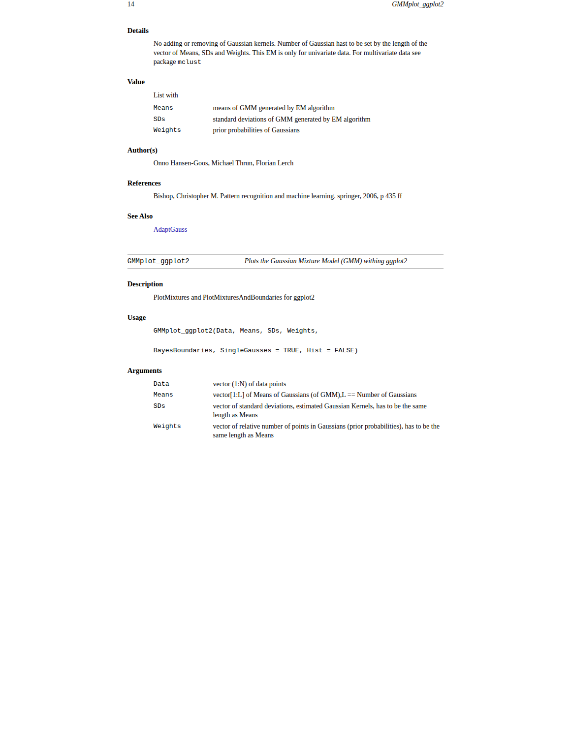14 GMMplot_ggplot2
Details
No adding or removing of Gaussian kernels. Number of Gaussian hast to be set by the length of the vector of Means, SDs and Weights. This EM is only for univariate data. For multivariate data see package mclust
Value
List with
Means
means of GMM generated by EM algorithm
SDs
standard deviations of GMM generated by EM algorithm
Weights
prior probabilities of Gaussians
Author(s)
Onno Hansen-Goos, Michael Thrun, Florian Lerch
References
Bishop, Christopher M. Pattern recognition and machine learning. springer, 2006, p 435 ff
See Also
AdaptGauss
GMMplot_ggplot2 Plots the Gaussian Mixture Model (GMM) withing ggplot2
Description
PlotMixtures and PlotMixturesAndBoundaries for ggplot2
Usage
GMMplot_ggplot2(Data, Means, SDs, Weights,

BayesBoundaries, SingleGausses = TRUE, Hist = FALSE)
Arguments
Data
vector (1:N) of data points
Means
vector[1:L] of Means of Gaussians (of GMM),L == Number of Gaussians
SDs
vector of standard deviations, estimated Gaussian Kernels, has to be the same length as Means
Weights
vector of relative number of points in Gaussians (prior probabilities), has to be the same length as Means